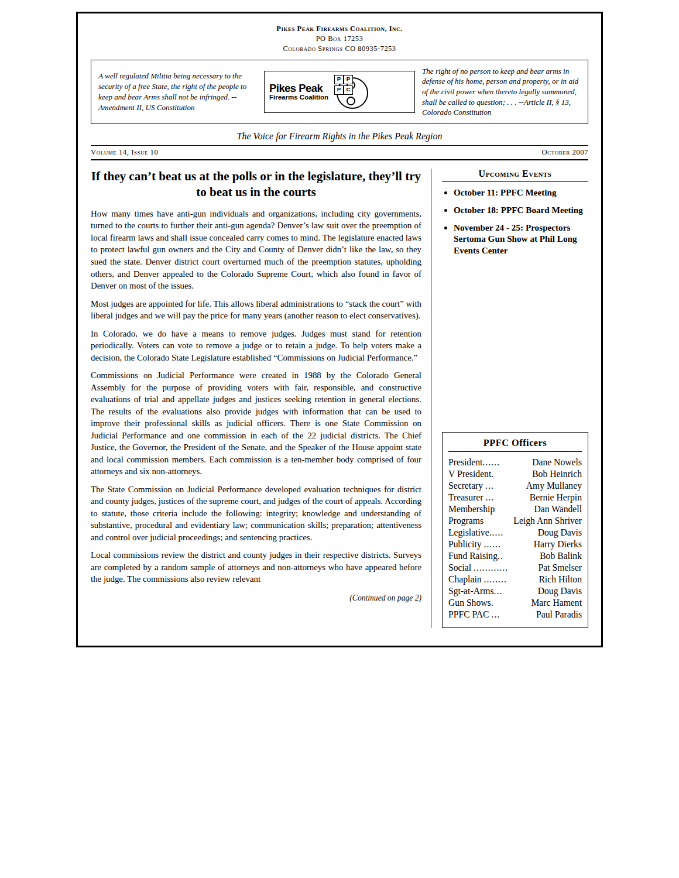Pikes Peak Firearms Coalition, Inc.
PO Box 17253
Colorado Springs CO 80935-7253
A well regulated Militia being necessary to the security of a free State, the right of the people to keep and bear Arms shall not be infringed. --Amendment II, US Constitution
Pikes Peak Firearms Coalition
P
P
P
C
The right of no person to keep and bear arms in defense of his home, person and property, or in aid of the civil power when thereto legally summoned, shall be called to question; . . . --Article II, § 13, Colorado Constitution
The Voice for Firearm Rights in the Pikes Peak Region
Volume 14, Issue 10 October 2007
If they can’t beat us at the polls or in the legislature, they’ll try to beat us in the courts
How many times have anti-gun individuals and organizations, including city governments, turned to the courts to further their anti-gun agenda? Denver’s law suit over the preemption of local firearm laws and shall issue concealed carry comes to mind. The legislature enacted laws to protect lawful gun owners and the City and County of Denver didn’t like the law, so they sued the state. Denver district court overturned much of the preemption statutes, upholding others, and Denver appealed to the Colorado Supreme Court, which also found in favor of Denver on most of the issues.
Most judges are appointed for life. This allows liberal administrations to “stack the court” with liberal judges and we will pay the price for many years (another reason to elect conservatives).
In Colorado, we do have a means to remove judges. Judges must stand for retention periodically. Voters can vote to remove a judge or to retain a judge. To help voters make a decision, the Colorado State Legislature established “Commissions on Judicial Performance.”
Commissions on Judicial Performance were created in 1988 by the Colorado General Assembly for the purpose of providing voters with fair, responsible, and constructive evaluations of trial and appellate judges and justices seeking retention in general elections. The results of the evaluations also provide judges with information that can be used to improve their professional skills as judicial officers. There is one State Commission on Judicial Performance and one commission in each of the 22 judicial districts. The Chief Justice, the Governor, the President of the Senate, and the Speaker of the House appoint state and local commission members. Each commission is a ten-member body comprised of four attorneys and six non-attorneys.
The State Commission on Judicial Performance developed evaluation techniques for district and county judges, justices of the supreme court, and judges of the court of appeals. According to statute, those criteria include the following: integrity; knowledge and understanding of substantive, procedural and evidentiary law; communication skills; preparation; attentiveness and control over judicial proceedings; and sentencing practices.
Local commissions review the district and county judges in their respective districts. Surveys are completed by a random sample of attorneys and non-attorneys who have appeared before the judge. The commissions also review relevant
(Continued on page 2)
Upcoming Events
October 11: PPFC Meeting
October 18: PPFC Board Meeting
November 24 - 25: Prospectors Sertoma Gun Show at Phil Long Events Center
PPFC Officers
| President ...... | Dane Nowels |
| V President . | Bob Heinrich |
| Secretary ... | Amy Mullaney |
| Treasurer ... | Bernie Herpin |
| Membership | Dan Wandell |
| Programs | Leigh Ann Shriver |
| Legislative ..... | Doug Davis |
| Publicity ...... | Harry Dierks |
| Fund Raising .. | Bob Balink |
| Social ............ | Pat Smelser |
| Chaplain ........ | Rich Hilton |
| Sgt-at-Arms ... | Doug Davis |
| Gun Shows . | Marc Hament |
| PPFC PAC ... | Paul Paradis |